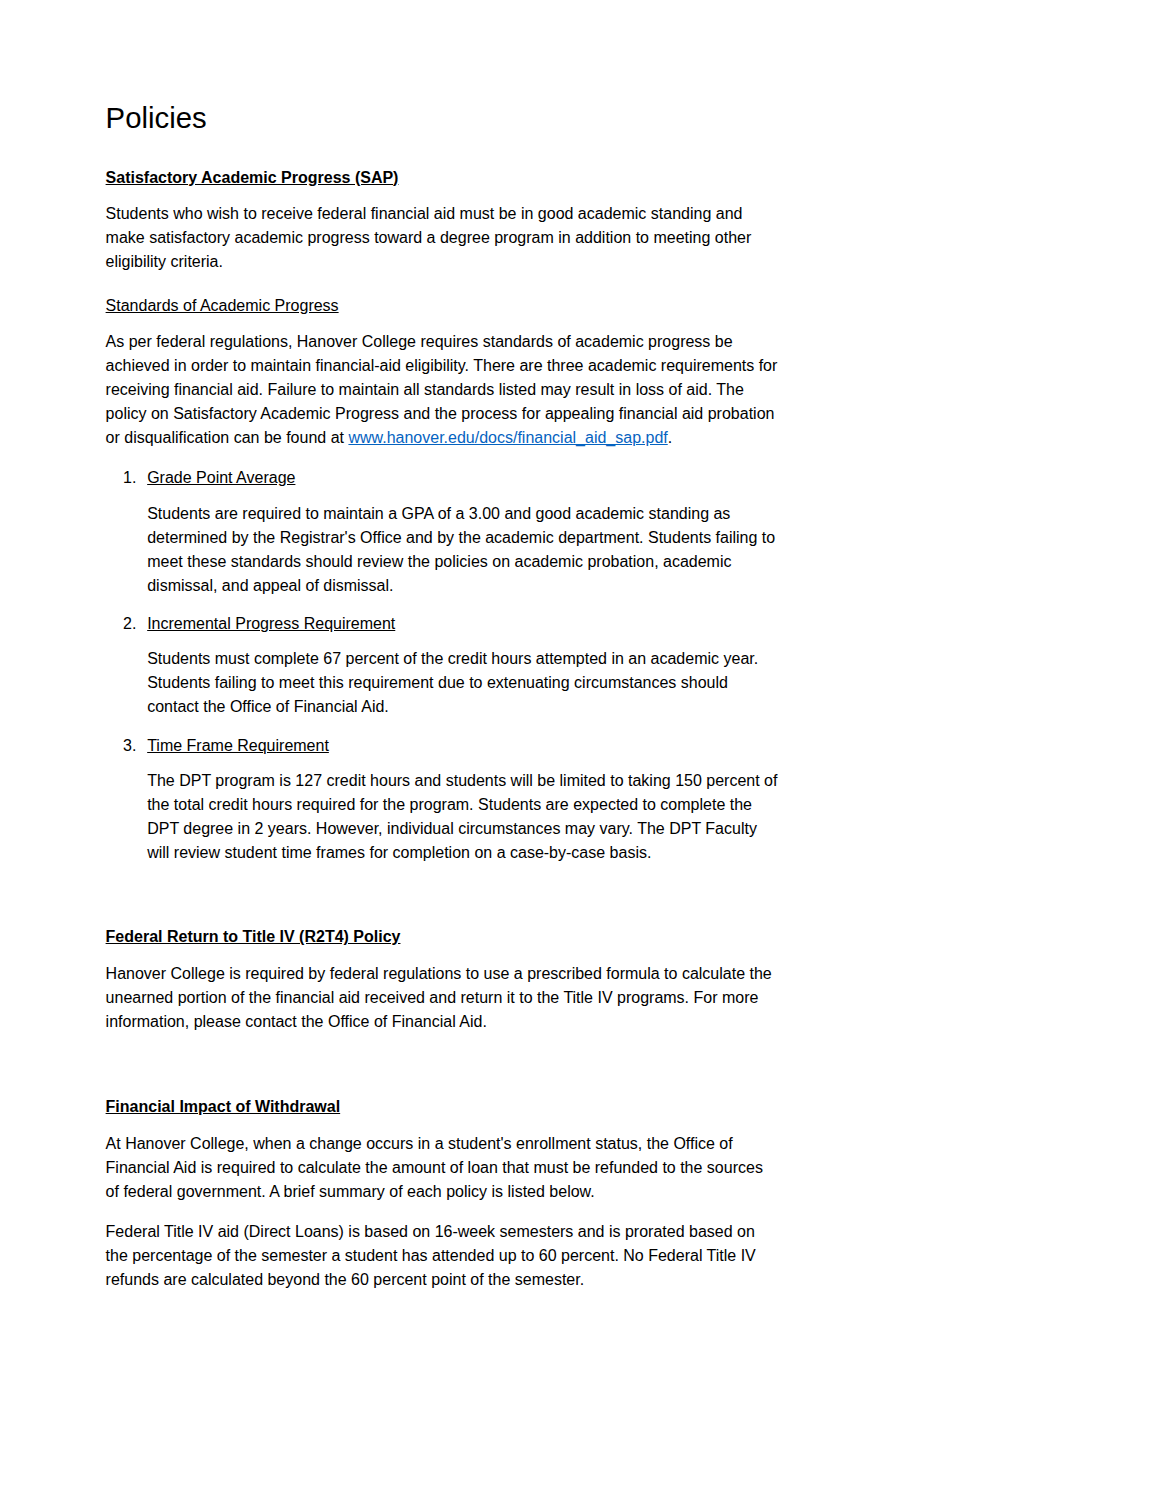Policies
Satisfactory Academic Progress (SAP)
Students who wish to receive federal financial aid must be in good academic standing and make satisfactory academic progress toward a degree program in addition to meeting other eligibility criteria.
Standards of Academic Progress
As per federal regulations, Hanover College requires standards of academic progress be achieved in order to maintain financial-aid eligibility. There are three academic requirements for receiving financial aid. Failure to maintain all standards listed may result in loss of aid. The policy on Satisfactory Academic Progress and the process for appealing financial aid probation or disqualification can be found at www.hanover.edu/docs/financial_aid_sap.pdf.
Grade Point Average
Students are required to maintain a GPA of a 3.00 and good academic standing as determined by the Registrar's Office and by the academic department. Students failing to meet these standards should review the policies on academic probation, academic dismissal, and appeal of dismissal.
Incremental Progress Requirement
Students must complete 67 percent of the credit hours attempted in an academic year. Students failing to meet this requirement due to extenuating circumstances should contact the Office of Financial Aid.
Time Frame Requirement
The DPT program is 127 credit hours and students will be limited to taking 150 percent of the total credit hours required for the program. Students are expected to complete the DPT degree in 2 years. However, individual circumstances may vary. The DPT Faculty will review student time frames for completion on a case-by-case basis.
Federal Return to Title IV (R2T4) Policy
Hanover College is required by federal regulations to use a prescribed formula to calculate the unearned portion of the financial aid received and return it to the Title IV programs. For more information, please contact the Office of Financial Aid.
Financial Impact of Withdrawal
At Hanover College, when a change occurs in a student's enrollment status, the Office of Financial Aid is required to calculate the amount of loan that must be refunded to the sources of federal government. A brief summary of each policy is listed below.
Federal Title IV aid (Direct Loans) is based on 16-week semesters and is prorated based on the percentage of the semester a student has attended up to 60 percent. No Federal Title IV refunds are calculated beyond the 60 percent point of the semester.